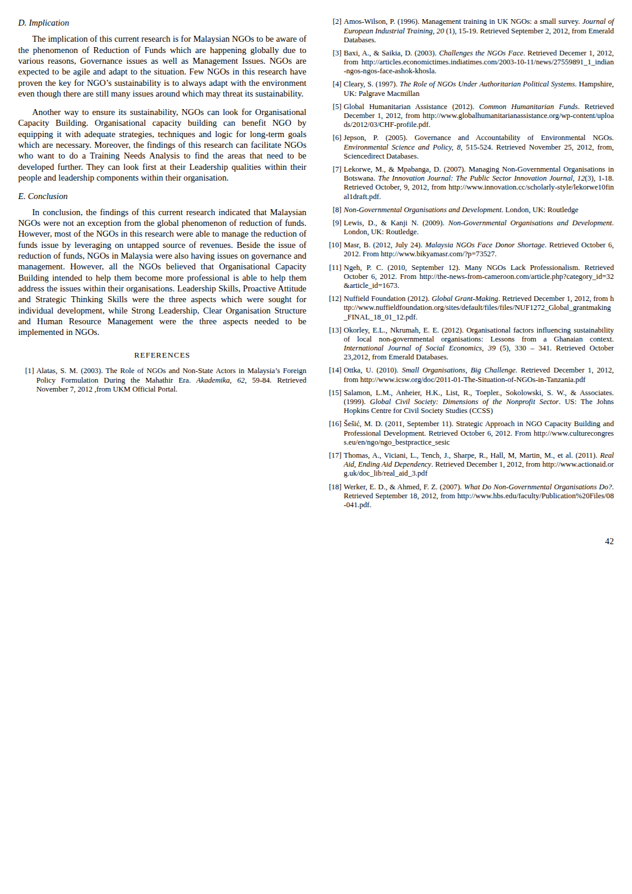D. Implication
The implication of this current research is for Malaysian NGOs to be aware of the phenomenon of Reduction of Funds which are happening globally due to various reasons, Governance issues as well as Management Issues. NGOs are expected to be agile and adapt to the situation. Few NGOs in this research have proven the key for NGO’s sustainability is to always adapt with the environment even though there are still many issues around which may threat its sustainability.
Another way to ensure its sustainability, NGOs can look for Organisational Capacity Building. Organisational capacity building can benefit NGO by equipping it with adequate strategies, techniques and logic for long-term goals which are necessary. Moreover, the findings of this research can facilitate NGOs who want to do a Training Needs Analysis to find the areas that need to be developed further. They can look first at their Leadership qualities within their people and leadership components within their organisation.
E. Conclusion
In conclusion, the findings of this current research indicated that Malaysian NGOs were not an exception from the global phenomenon of reduction of funds. However, most of the NGOs in this research were able to manage the reduction of funds issue by leveraging on untapped source of revenues. Beside the issue of reduction of funds, NGOs in Malaysia were also having issues on governance and management. However, all the NGOs believed that Organisational Capacity Building intended to help them become more professional is able to help them address the issues within their organisations. Leadership Skills, Proactive Attitude and Strategic Thinking Skills were the three aspects which were sought for individual development, while Strong Leadership, Clear Organisation Structure and Human Resource Management were the three aspects needed to be implemented in NGOs.
References
Alatas, S. M. (2003). The Role of NGOs and Non-State Actors in Malaysia’s Foreign Policy Formulation During the Mahathir Era. Akademika, 62, 59-84. Retrieved November 7, 2012 ,from UKM Official Portal.
Amos-Wilson, P. (1996). Management training in UK NGOs: a small survey. Journal of European Industrial Training, 20 (1), 15-19. Retrieved September 2, 2012, from Emerald Databases.
Baxi, A., & Saikia, D. (2003). Challenges the NGOs Face. Retrieved Decemer 1, 2012, from http://articles.economictimes.indiatimes.com/2003-10-11/news/27559891_1_indian-ngos-ngos-face-ashok-khosla.
Cleary, S. (1997). The Role of NGOs Under Authoritarian Political Systems. Hampshire, UK: Palgrave Macmillan
Global Humanitarian Assistance (2012). Common Humanitarian Funds. Retrieved December 1, 2012, from http://www.globalhumanitarianassistance.org/wp-content/uploads/2012/03/CHF-profile.pdf.
Jepson, P. (2005). Governance and Accountability of Environmental NGOs. Environmental Science and Policy, 8, 515-524. Retrieved November 25, 2012, from, Sciencedirect Databases.
Lekorwe, M., & Mpabanga, D. (2007). Managing Non-Governmental Organisations in Botswana. The Innovation Journal: The Public Sector Innovation Journal, 12(3), 1-18. Retrieved October, 9, 2012, from http://www.innovation.cc/scholarly-style/lekorwe10final1draft.pdf.
Non-Governmental Organisations and Development. London, UK: Routledge
Lewis, D., & Kanji N. (2009). Non-Governmental Organisations and Development. London, UK: Routledge.
Masr, B. (2012, July 24). Malaysia NGOs Face Donor Shortage. Retrieved October 6, 2012. From http://www.bikyamasr.com/?p=73527.
Ngeh, P. C. (2010, September 12). Many NGOs Lack Professionalism. Retrieved October 6, 2012. From http://the-news-from-cameroon.com/article.php?category_id=32&article_id=1673.
Nuffield Foundation (2012). Global Grant-Making. Retrieved December 1, 2012, from http://www.nuffieldfoundation.org/sites/default/files/files/NUF1272_Global_grantmaking_FINAL_18_01_12.pdf.
Okorley, E.L., Nkrumah, E. E. (2012). Organisational factors influencing sustainability of local non-governmental organisations: Lessons from a Ghanaian context. International Journal of Social Economics, 39 (5), 330 – 341. Retrieved October 23,2012, from Emerald Databases.
Ottka, U. (2010). Small Organisations, Big Challenge. Retrieved December 1, 2012, from http://www.icsw.org/doc/2011-01-The-Situation-of-NGOs-in-Tanzania.pdf
Salamon, L.M., Anheier, H.K., List, R., Toepler., Sokolowski, S. W., & Associates. (1999). Global Civil Society: Dimensions of the Nonprofit Sector. US: The Johns Hopkins Centre for Civil Society Studies (CCSS)
Šešić, M. D. (2011, September 11). Strategic Approach in NGO Capacity Building and Professional Development. Retrieved October 6, 2012. From http://www.culturecongress.eu/en/ngo/ngo_bestpractice_sesic
Thomas, A., Viciani, L., Tench, J., Sharpe, R., Hall, M, Martin, M., et al. (2011). Real Aid, Ending Aid Dependency. Retrieved December 1, 2012, from http://www.actionaid.org.uk/doc_lib/real_aid_3.pdf
Werker, E. D., & Ahmed, F. Z. (2007). What Do Non-Governmental Organisations Do?. Retrieved September 18, 2012, from http://www.hbs.edu/faculty/Publication%20Files/08-041.pdf.
42